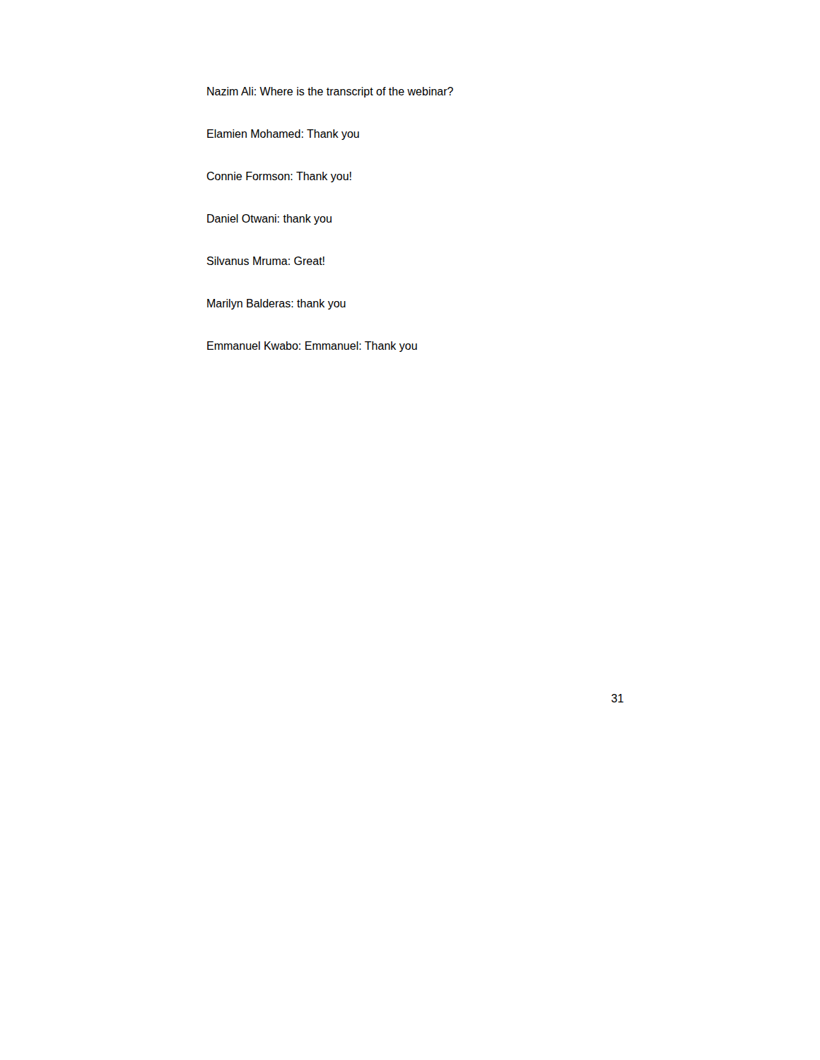Nazim Ali: Where is the transcript of the webinar?
Elamien Mohamed: Thank you
Connie Formson: Thank you!
Daniel Otwani: thank you
Silvanus Mruma: Great!
Marilyn Balderas: thank you
Emmanuel Kwabo: Emmanuel: Thank you
31